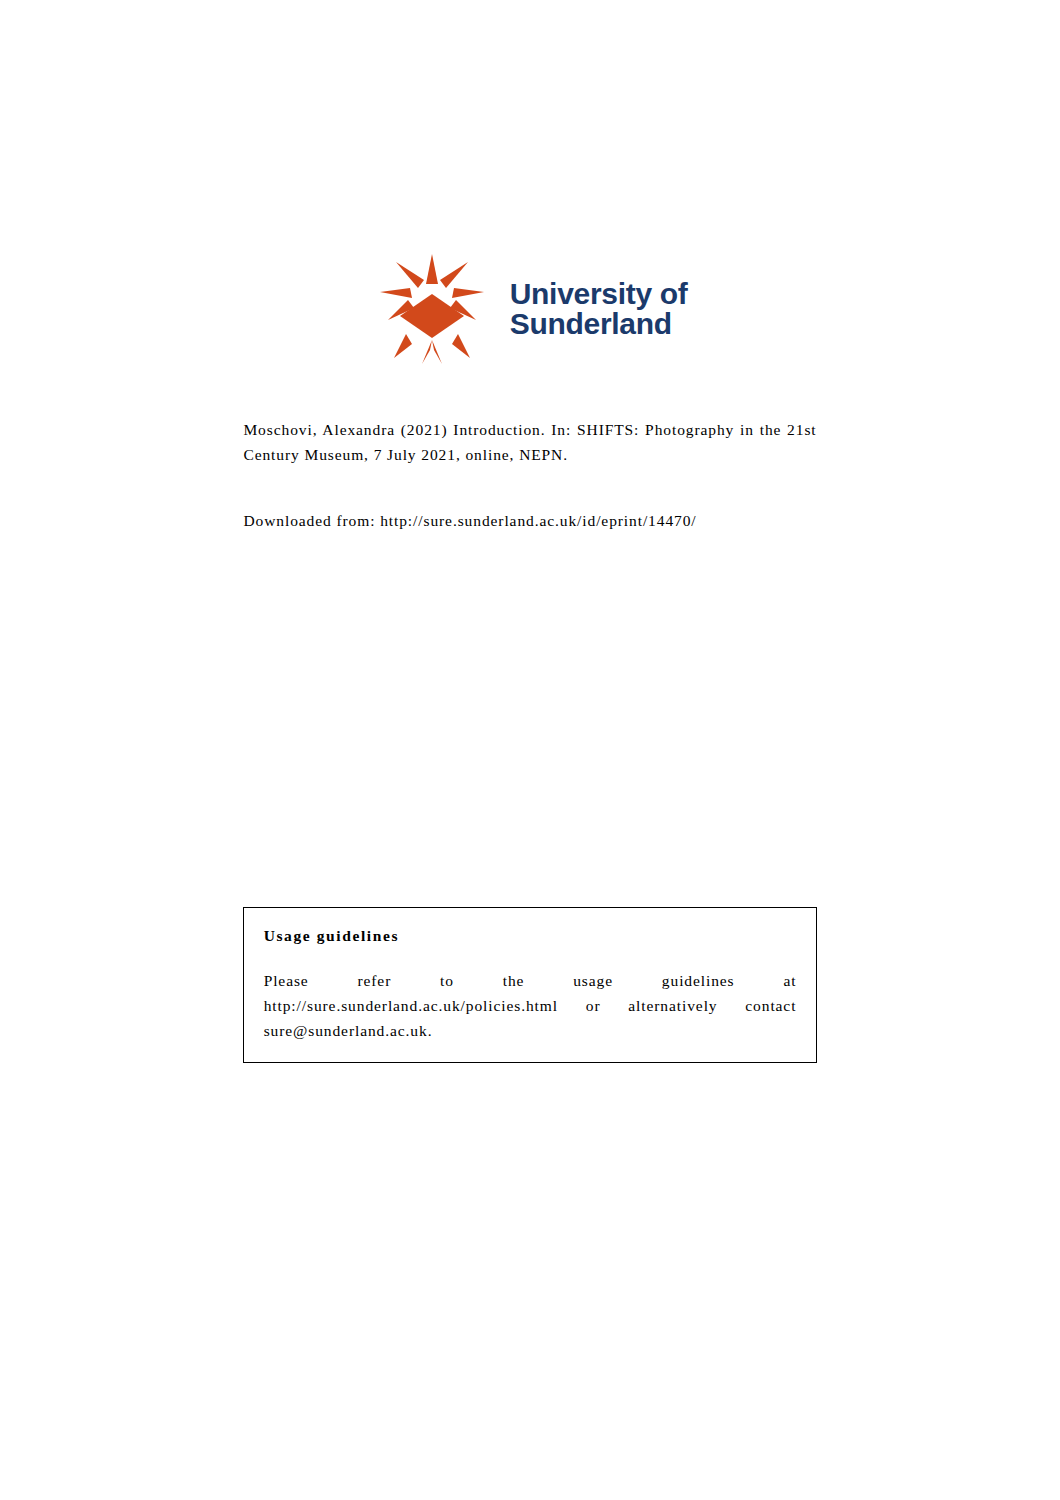University of
Sunderland
Moschovi, Alexandra (2021) Introduction. In: SHIFTS: Photography in the 21st Century Museum, 7 July 2021, online, NEPN.
Downloaded from: http://sure.sunderland.ac.uk/id/eprint/14470/
Usage guidelines
Please refer to the usage guidelines at http://sure.sunderland.ac.uk/policies.html or alternatively contact sure@sunderland.ac.uk.